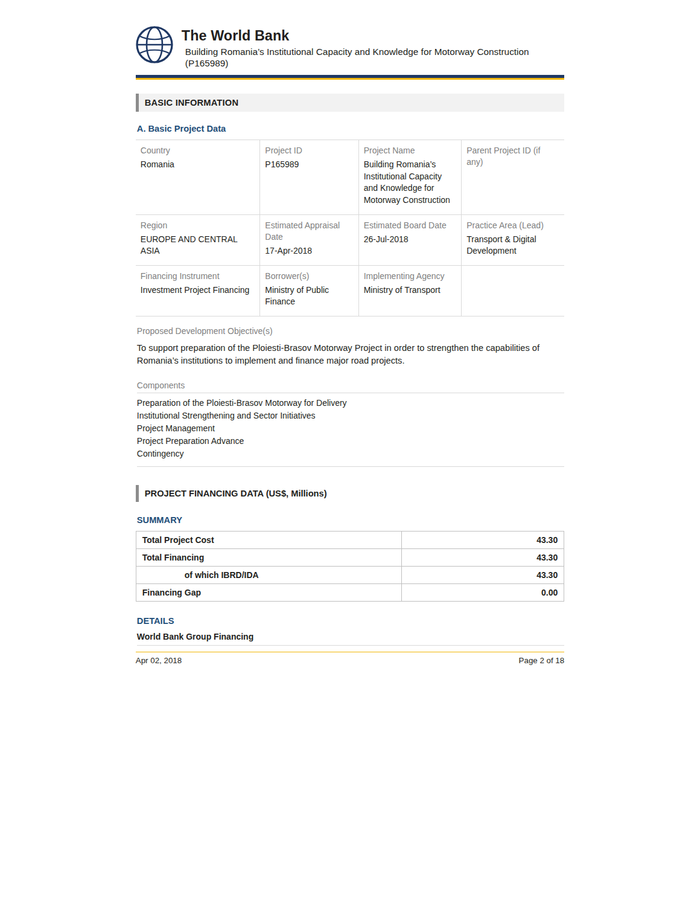The World Bank
Building Romania’s Institutional Capacity and Knowledge for Motorway Construction (P165989)
BASIC INFORMATION
A. Basic Project Data
| Country Romania | Project ID P165989 | Project Name Building Romania’s Institutional Capacity and Knowledge for Motorway Construction | Parent Project ID (if any) |
| Region EUROPE AND CENTRAL ASIA | Estimated Appraisal Date 17-Apr-2018 | Estimated Board Date 26-Jul-2018 | Practice Area (Lead) Transport & Digital Development |
| Financing Instrument Investment Project Financing | Borrower(s) Ministry of Public Finance | Implementing Agency Ministry of Transport | |
Proposed Development Objective(s)
To support preparation of the Ploiesti-Brasov Motorway Project in order to strengthen the capabilities of Romania’s institutions to implement and finance major road projects.
Components
Preparation of the Ploiesti-Brasov Motorway for Delivery
Institutional Strengthening and Sector Initiatives
Project Management
Project Preparation Advance
Contingency
PROJECT FINANCING DATA (US$, Millions)
SUMMARY
| Total Project Cost | 43.30 |
| Total Financing | 43.30 |
| of which IBRD/IDA | 43.30 |
| Financing Gap | 0.00 |
DETAILS
World Bank Group Financing
Apr 02, 2018 Page 2 of 18